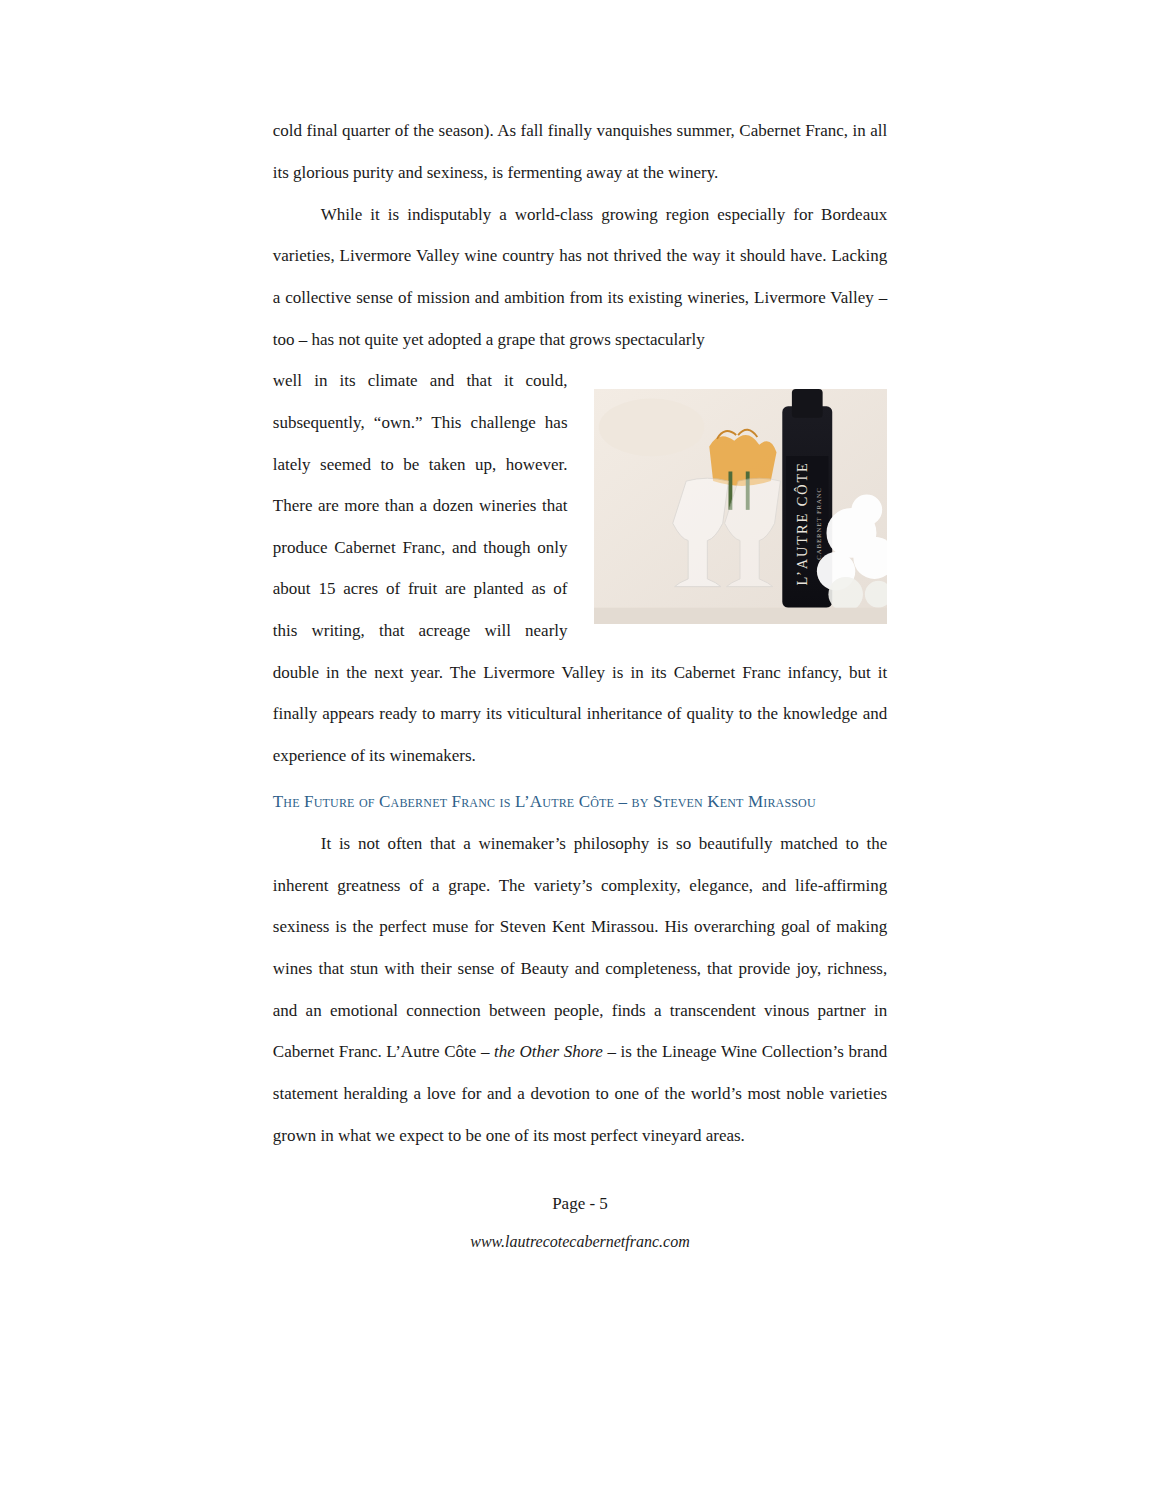cold final quarter of the season). As fall finally vanquishes summer, Cabernet Franc, in all its glorious purity and sexiness, is fermenting away at the winery.
While it is indisputably a world-class growing region especially for Bordeaux varieties, Livermore Valley wine country has not thrived the way it should have. Lacking a collective sense of mission and ambition from its existing wineries, Livermore Valley – too – has not quite yet adopted a grape that grows spectacularly
well in its climate and that it could, subsequently, “own.” This challenge has lately seemed to be taken up, however. There are more than a dozen wineries that produce Cabernet Franc, and though only about 15 acres of fruit are planted as of this writing, that acreage will nearly double in the next year. The Livermore Valley is in its Cabernet Franc infancy, but it finally appears ready to marry its viticultural inheritance of quality to the knowledge and experience of its winemakers.
The Future of Cabernet Franc is L’Autre Côte – by Steven Kent Mirassou
It is not often that a winemaker’s philosophy is so beautifully matched to the inherent greatness of a grape. The variety’s complexity, elegance, and life-affirming sexiness is the perfect muse for Steven Kent Mirassou. His overarching goal of making wines that stun with their sense of Beauty and completeness, that provide joy, richness, and an emotional connection between people, finds a transcendent vinous partner in Cabernet Franc. L’Autre Côte – the Other Shore – is the Lineage Wine Collection’s brand statement heralding a love for and a devotion to one of the world’s most noble varieties grown in what we expect to be one of its most perfect vineyard areas.
Page - 5
www.lautrecotecabernetfranc.com